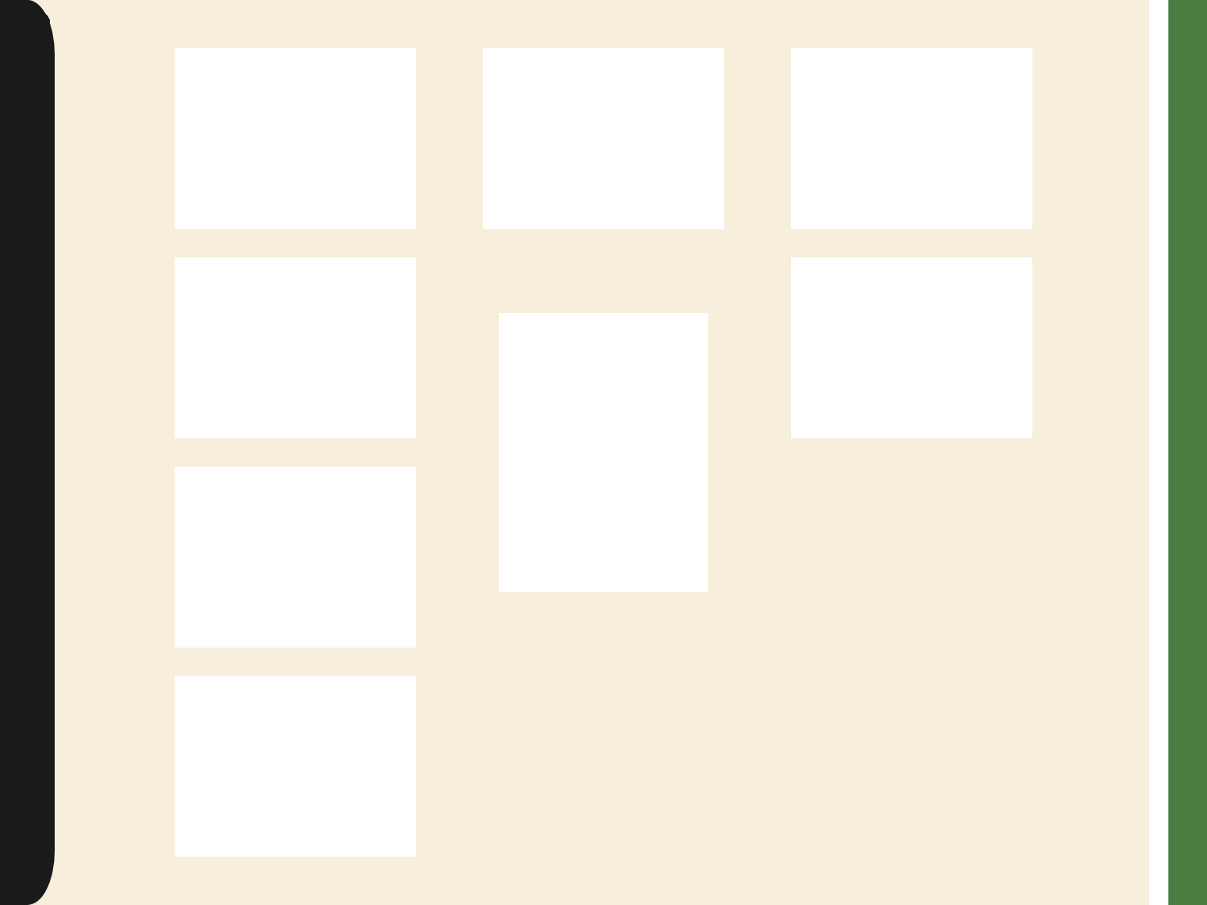Digital thermometer
Bandaging an ankle
Stethoscope
Measuring blood pressure
Cartoon nurse
Fingertip pulse oximeter
Enamel basin
Sterile dressing set